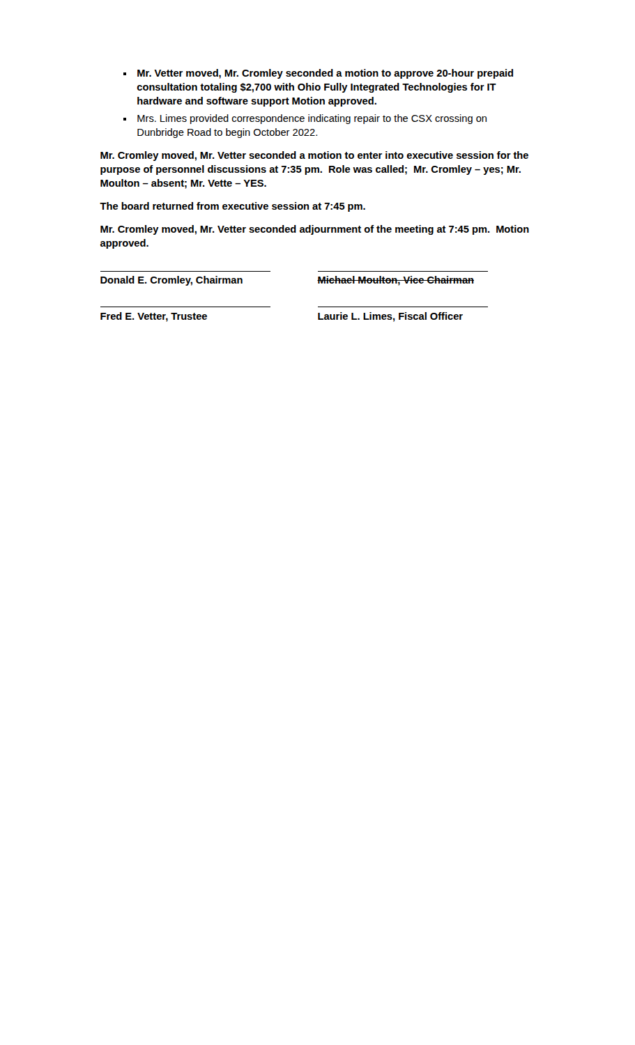Mr. Vetter moved, Mr. Cromley seconded a motion to approve 20-hour prepaid consultation totaling $2,700 with Ohio Fully Integrated Technologies for IT hardware and software support Motion approved.
Mrs. Limes provided correspondence indicating repair to the CSX crossing on Dunbridge Road to begin October 2022.
Mr. Cromley moved, Mr. Vetter seconded a motion to enter into executive session for the purpose of personnel discussions at 7:35 pm. Role was called; Mr. Cromley – yes; Mr. Moulton – absent; Mr. Vette – YES.
The board returned from executive session at 7:45 pm.
Mr. Cromley moved, Mr. Vetter seconded adjournment of the meeting at 7:45 pm. Motion approved.
| Donald E. Cromley, Chairman | Michael Moulton, Vice Chairman |
| Fred E. Vetter, Trustee | Laurie L. Limes, Fiscal Officer |